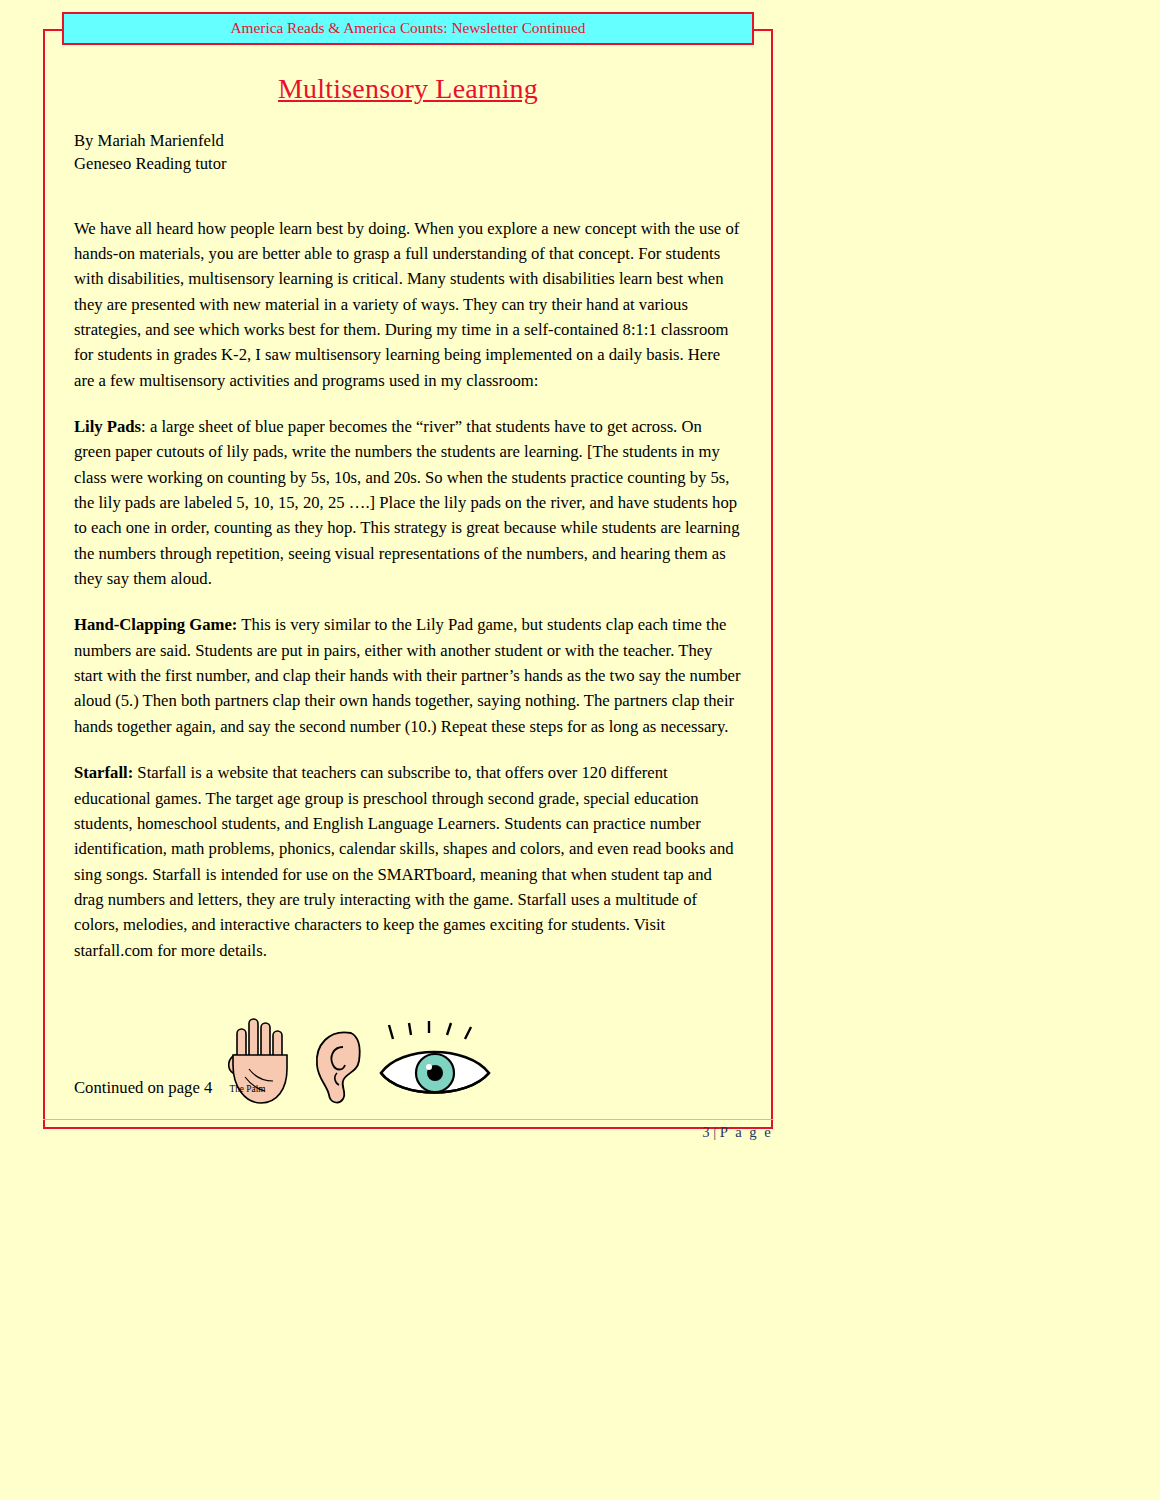America Reads & America Counts: Newsletter Continued
Multisensory Learning
By Mariah Marienfeld
Geneseo Reading tutor
We have all heard how people learn best by doing. When you explore a new concept with the use of hands-on materials, you are better able to grasp a full understanding of that concept. For students with disabilities, multisensory learning is critical. Many students with disabilities learn best when they are presented with new material in a variety of ways. They can try their hand at various strategies, and see which works best for them. During my time in a self-contained 8:1:1 classroom for students in grades K-2, I saw multisensory learning being implemented on a daily basis. Here are a few multisensory activities and programs used in my classroom:
Lily Pads: a large sheet of blue paper becomes the “river” that students have to get across. On green paper cutouts of lily pads, write the numbers the students are learning. [The students in my class were working on counting by 5s, 10s, and 20s. So when the students practice counting by 5s, the lily pads are labeled 5, 10, 15, 20, 25 ….] Place the lily pads on the river, and have students hop to each one in order, counting as they hop. This strategy is great because while students are learning the numbers through repetition, seeing visual representations of the numbers, and hearing them as they say them aloud.
Hand-Clapping Game: This is very similar to the Lily Pad game, but students clap each time the numbers are said. Students are put in pairs, either with another student or with the teacher. They start with the first number, and clap their hands with their partner’s hands as the two say the number aloud (5.) Then both partners clap their own hands together, saying nothing. The partners clap their hands together again, and say the second number (10.) Repeat these steps for as long as necessary.
Starfall: Starfall is a website that teachers can subscribe to, that offers over 120 different educational games. The target age group is preschool through second grade, special education students, homeschool students, and English Language Learners. Students can practice number identification, math problems, phonics, calendar skills, shapes and colors, and even read books and sing songs. Starfall is intended for use on the SMARTboard, meaning that when student tap and drag numbers and letters, they are truly interacting with the game. Starfall uses a multitude of colors, melodies, and interactive characters to keep the games exciting for students. Visit starfall.com for more details.
Continued on page 4 The Palm
3 | P a g e